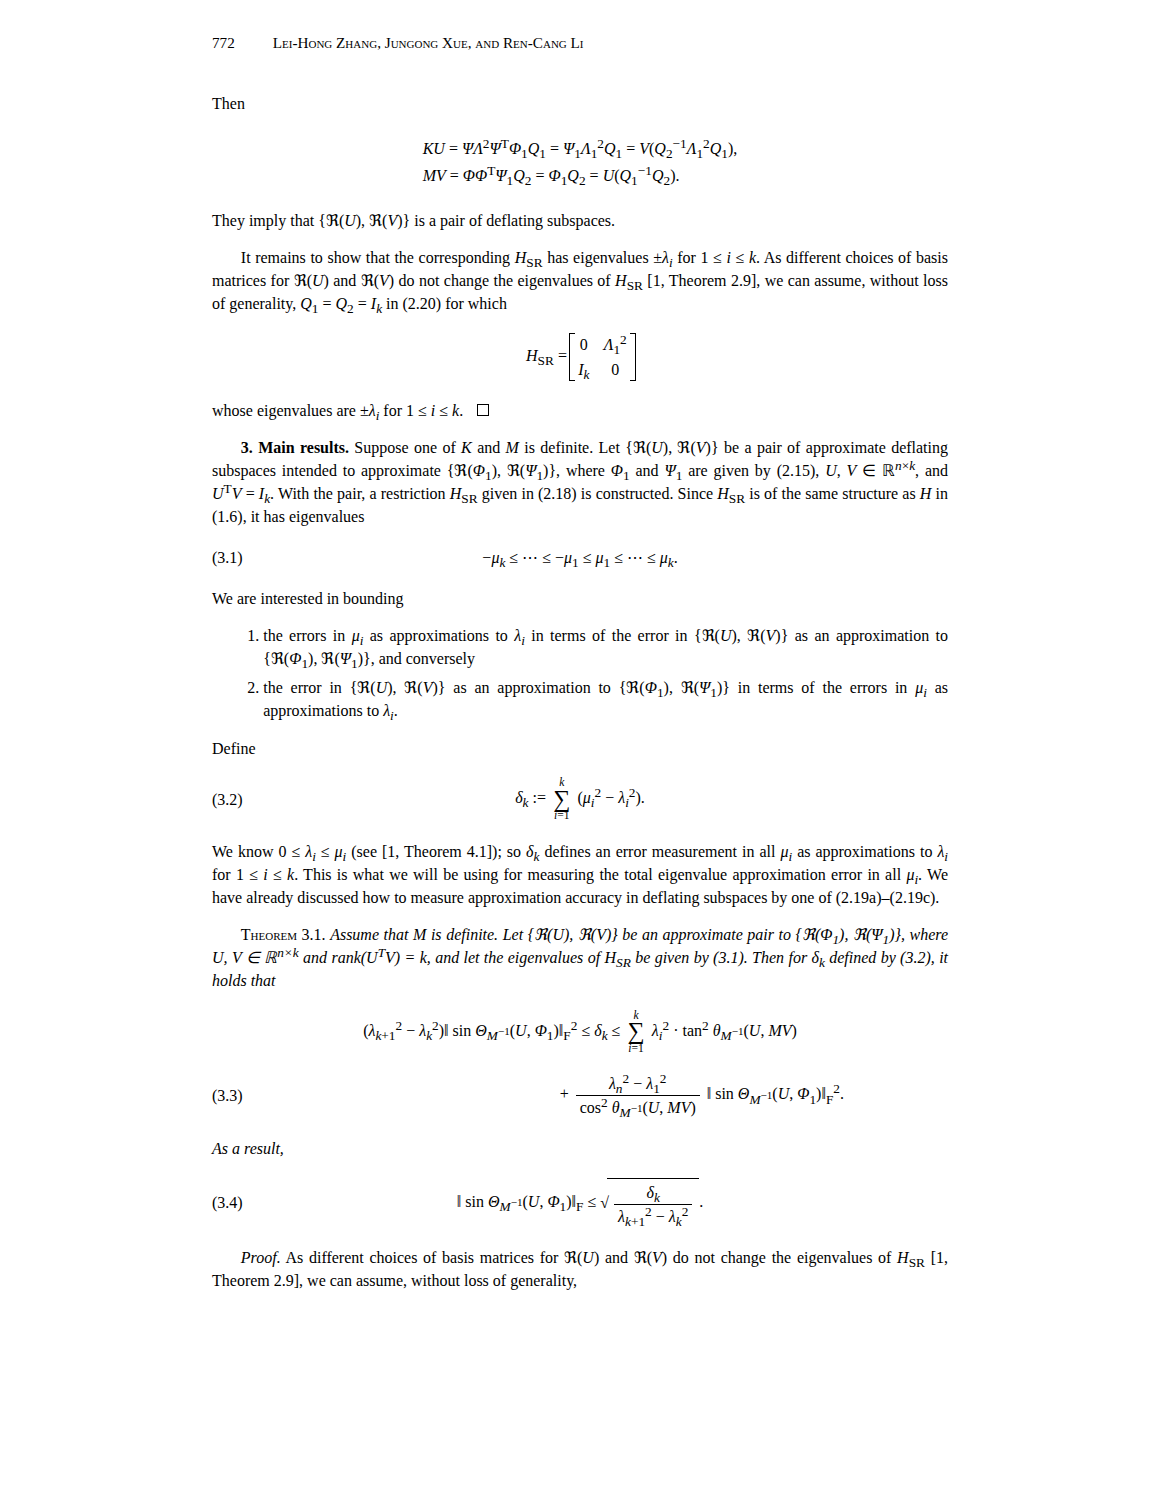772 Lei-Hong Zhang, Jungong Xue, and Ren-Cang Li
Then
KU = ΨΛ2ΨTΦ1Q1 = Ψ1Λ12Q1 = V(Q2−1Λ12Q1),
MV = ΦΦTΨ1Q2 = Φ1Q2 = U(Q1−1Q2).
They imply that {ℜ(U), ℜ(V)} is a pair of deflating subspaces.
It remains to show that the corresponding HSR has eigenvalues ±λi for 1 ≤ i ≤ k. As different choices of basis matrices for ℜ(U) and ℜ(V) do not change the eigenvalues of HSR [1, Theorem 2.9], we can assume, without loss of generality, Q1 = Q2 = Ik in (2.20) for which
HSR = 0 Λ12 Ik 0
whose eigenvalues are ±λi for 1 ≤ i ≤ k.
3. Main results. Suppose one of K and M is definite. Let {ℜ(U), ℜ(V)} be a pair of approximate deflating subspaces intended to approximate {ℜ(Φ1), ℜ(Ψ1)}, where Φ1 and Ψ1 are given by (2.15), U, V ∈ ℝn×k, and UTV = Ik. With the pair, a restriction HSR given in (2.18) is constructed. Since HSR is of the same structure as H in (1.6), it has eigenvalues
(3.1) −μk ≤ ⋯ ≤ −μ1 ≤ μ1 ≤ ⋯ ≤ μk.
We are interested in bounding
the errors in μi as approximations to λi in terms of the error in {ℜ(U), ℜ(V)} as an approximation to {ℜ(Φ1), ℜ(Ψ1)}, and conversely
the error in {ℜ(U), ℜ(V)} as an approximation to {ℜ(Φ1), ℜ(Ψ1)} in terms of the errors in μi as approximations to λi.
Define
(3.2) δk := k∑i=1 (μi2 − λi2).
We know 0 ≤ λi ≤ μi (see [1, Theorem 4.1]); so δk defines an error measurement in all μi as approximations to λi for 1 ≤ i ≤ k. This is what we will be using for measuring the total eigenvalue approximation error in all μi. We have already discussed how to measure approximation accuracy in deflating subspaces by one of (2.19a)–(2.19c).
Theorem 3.1. Assume that M is definite. Let {ℜ(U), ℜ(V)} be an approximate pair to {ℜ(Φ1), ℜ(Ψ1)}, where U, V ∈ ℝn×k and rank(UTV) = k, and let the eigenvalues of HSR be given by (3.1). Then for δk defined by (3.2), it holds that
(λk+12 − λk2)‖ sin ΘM−1(U, Φ1)‖F2 ≤ δk ≤ k∑i=1 λi2 · tan2 θM−1(U, MV)
(3.3) + λn2 − λ12 cos2 θM−1(U, MV) ‖ sin ΘM−1(U, Φ1)‖F2.
As a result,
(3.4) ‖ sin ΘM−1(U, Φ1)‖F ≤ √ δk λk+12 − λk2 .
Proof. As different choices of basis matrices for ℜ(U) and ℜ(V) do not change the eigenvalues of HSR [1, Theorem 2.9], we can assume, without loss of generality,